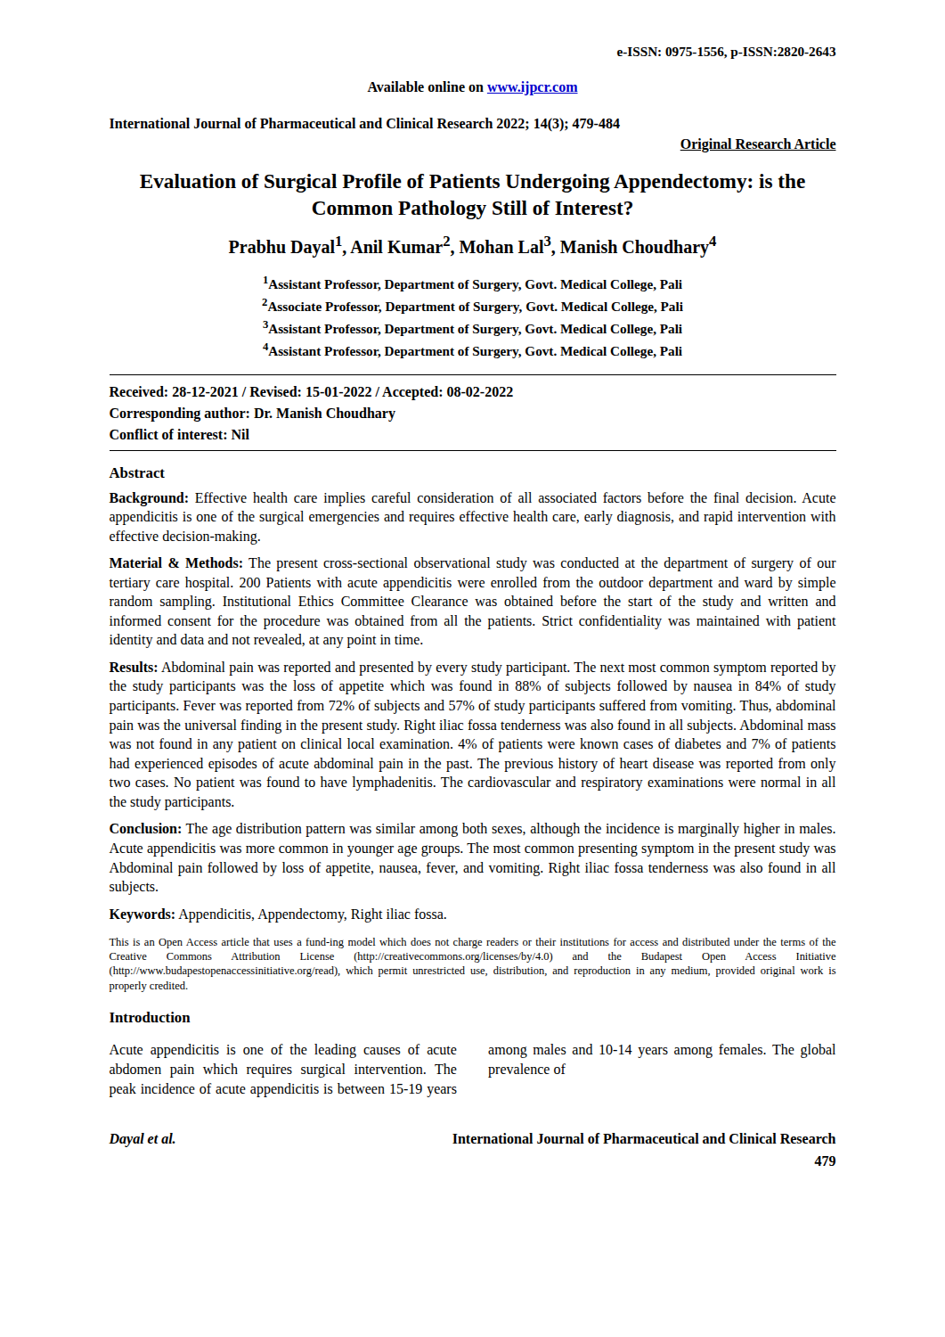e-ISSN: 0975-1556, p-ISSN:2820-2643
Available online on www.ijpcr.com
International Journal of Pharmaceutical and Clinical Research 2022; 14(3); 479-484
Original Research Article
Evaluation of Surgical Profile of Patients Undergoing Appendectomy: is the Common Pathology Still of Interest?
Prabhu Dayal1, Anil Kumar2, Mohan Lal3, Manish Choudhary4
1Assistant Professor, Department of Surgery, Govt. Medical College, Pali
2Associate Professor, Department of Surgery, Govt. Medical College, Pali
3Assistant Professor, Department of Surgery, Govt. Medical College, Pali
4Assistant Professor, Department of Surgery, Govt. Medical College, Pali
Received: 28-12-2021 / Revised: 15-01-2022 / Accepted: 08-02-2022
Corresponding author: Dr. Manish Choudhary
Conflict of interest: Nil
Abstract
Background: Effective health care implies careful consideration of all associated factors before the final decision. Acute appendicitis is one of the surgical emergencies and requires effective health care, early diagnosis, and rapid intervention with effective decision-making.
Material & Methods: The present cross-sectional observational study was conducted at the department of surgery of our tertiary care hospital. 200 Patients with acute appendicitis were enrolled from the outdoor department and ward by simple random sampling. Institutional Ethics Committee Clearance was obtained before the start of the study and written and informed consent for the procedure was obtained from all the patients. Strict confidentiality was maintained with patient identity and data and not revealed, at any point in time.
Results: Abdominal pain was reported and presented by every study participant. The next most common symptom reported by the study participants was the loss of appetite which was found in 88% of subjects followed by nausea in 84% of study participants. Fever was reported from 72% of subjects and 57% of study participants suffered from vomiting. Thus, abdominal pain was the universal finding in the present study. Right iliac fossa tenderness was also found in all subjects. Abdominal mass was not found in any patient on clinical local examination. 4% of patients were known cases of diabetes and 7% of patients had experienced episodes of acute abdominal pain in the past. The previous history of heart disease was reported from only two cases. No patient was found to have lymphadenitis. The cardiovascular and respiratory examinations were normal in all the study participants.
Conclusion: The age distribution pattern was similar among both sexes, although the incidence is marginally higher in males. Acute appendicitis was more common in younger age groups. The most common presenting symptom in the present study was Abdominal pain followed by loss of appetite, nausea, fever, and vomiting. Right iliac fossa tenderness was also found in all subjects.
Keywords: Appendicitis, Appendectomy, Right iliac fossa.
This is an Open Access article that uses a fund-ing model which does not charge readers or their institutions for access and distributed under the terms of the Creative Commons Attribution License (http://creativecommons.org/licenses/by/4.0) and the Budapest Open Access Initiative (http://www.budapestopenaccessinitiative.org/read), which permit unrestricted use, distribution, and reproduction in any medium, provided original work is properly credited.
Introduction
Acute appendicitis is one of the leading causes of acute abdomen pain which requires surgical intervention. The peak incidence of acute appendicitis is between 15-19 years among males and 10-14 years among females. The global prevalence of
Dayal et al. International Journal of Pharmaceutical and Clinical Research
479